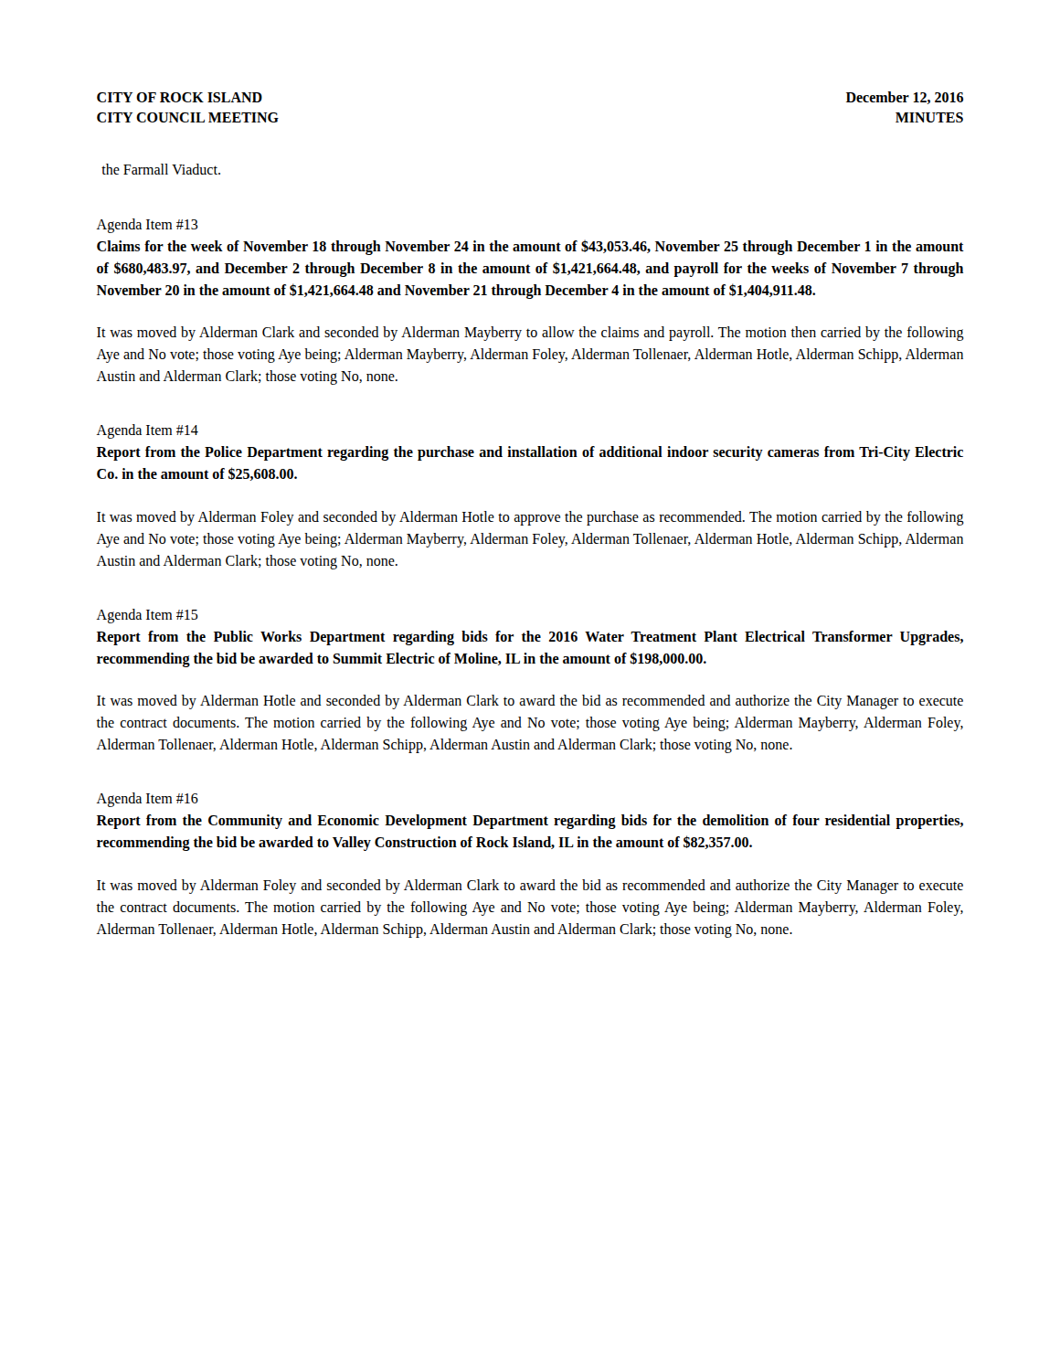CITY OF ROCK ISLAND
CITY COUNCIL MEETING
December 12, 2016
MINUTES
the Farmall Viaduct.
Agenda Item #13
Claims for the week of November 18 through November 24 in the amount of $43,053.46, November 25 through December 1 in the amount of $680,483.97, and December 2 through December 8 in the amount of $1,421,664.48, and payroll for the weeks of November 7 through November 20 in the amount of $1,421,664.48 and November 21 through December 4 in the amount of $1,404,911.48.
It was moved by Alderman Clark and seconded by Alderman Mayberry to allow the claims and payroll. The motion then carried by the following Aye and No vote; those voting Aye being; Alderman Mayberry, Alderman Foley, Alderman Tollenaer, Alderman Hotle, Alderman Schipp, Alderman Austin and Alderman Clark; those voting No, none.
Agenda Item #14
Report from the Police Department regarding the purchase and installation of additional indoor security cameras from Tri-City Electric Co. in the amount of $25,608.00.
It was moved by Alderman Foley and seconded by Alderman Hotle to approve the purchase as recommended. The motion carried by the following Aye and No vote; those voting Aye being; Alderman Mayberry, Alderman Foley, Alderman Tollenaer, Alderman Hotle, Alderman Schipp, Alderman Austin and Alderman Clark; those voting No, none.
Agenda Item #15
Report from the Public Works Department regarding bids for the 2016 Water Treatment Plant Electrical Transformer Upgrades, recommending the bid be awarded to Summit Electric of Moline, IL in the amount of $198,000.00.
It was moved by Alderman Hotle and seconded by Alderman Clark to award the bid as recommended and authorize the City Manager to execute the contract documents. The motion carried by the following Aye and No vote; those voting Aye being; Alderman Mayberry, Alderman Foley, Alderman Tollenaer, Alderman Hotle, Alderman Schipp, Alderman Austin and Alderman Clark; those voting No, none.
Agenda Item #16
Report from the Community and Economic Development Department regarding bids for the demolition of four residential properties, recommending the bid be awarded to Valley Construction of Rock Island, IL in the amount of $82,357.00.
It was moved by Alderman Foley and seconded by Alderman Clark to award the bid as recommended and authorize the City Manager to execute the contract documents. The motion carried by the following Aye and No vote; those voting Aye being; Alderman Mayberry, Alderman Foley, Alderman Tollenaer, Alderman Hotle, Alderman Schipp, Alderman Austin and Alderman Clark; those voting No, none.